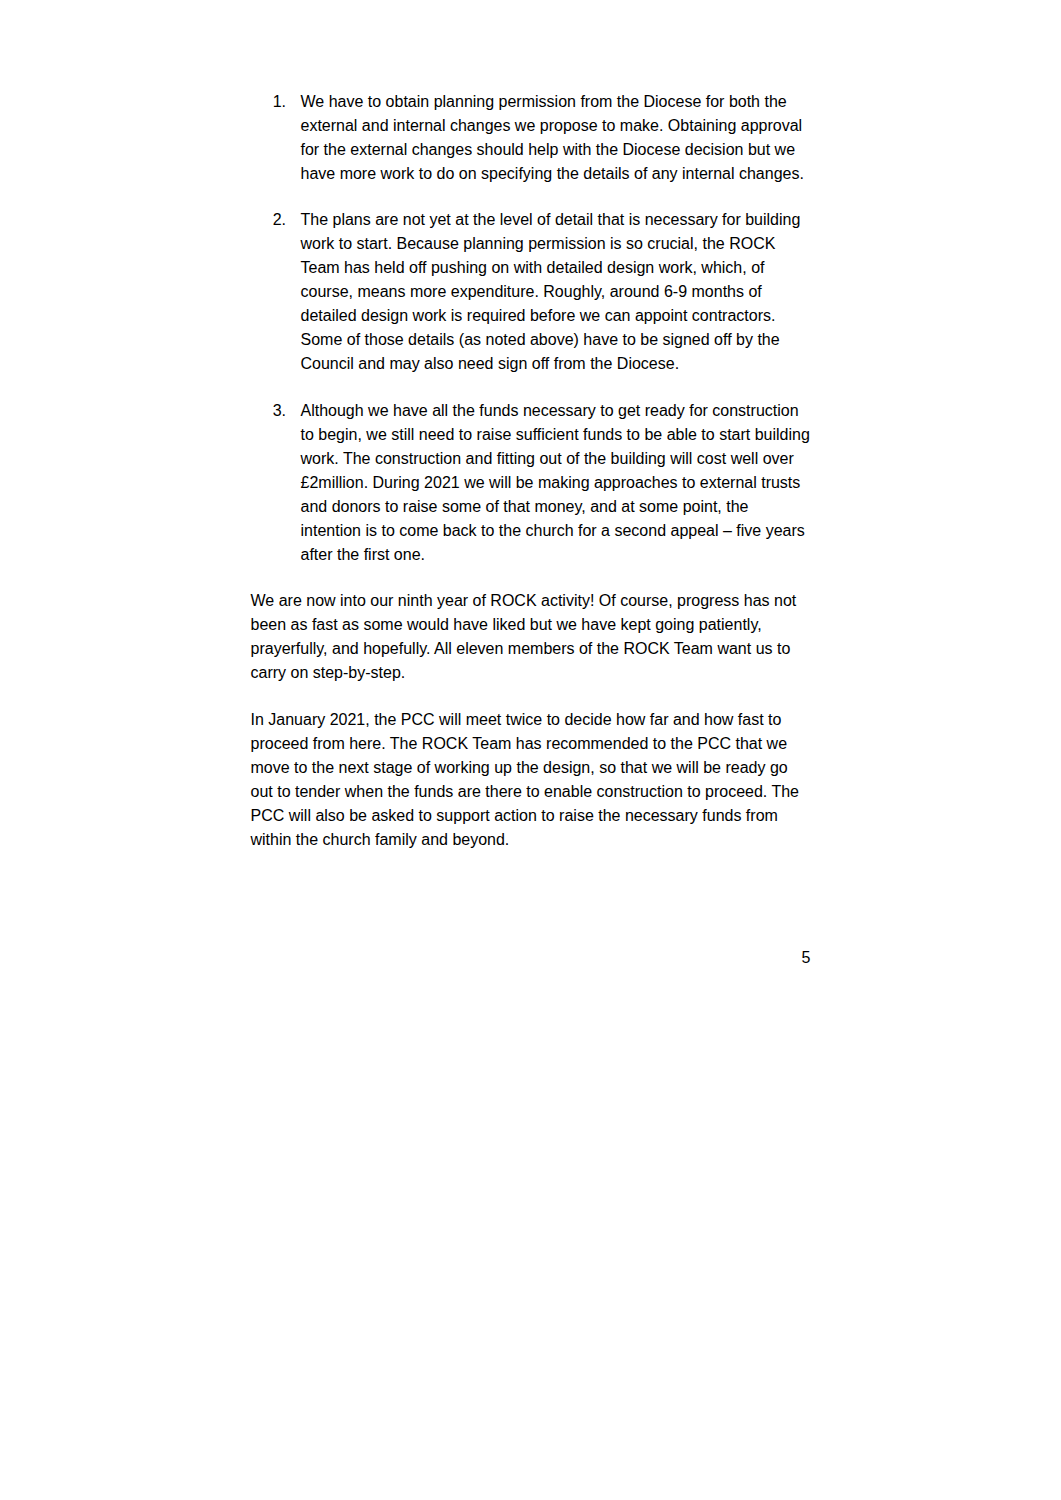We have to obtain planning permission from the Diocese for both the external and internal changes we propose to make. Obtaining approval for the external changes should help with the Diocese decision but we have more work to do on specifying the details of any internal changes.
The plans are not yet at the level of detail that is necessary for building work to start. Because planning permission is so crucial, the ROCK Team has held off pushing on with detailed design work, which, of course, means more expenditure. Roughly, around 6-9 months of detailed design work is required before we can appoint contractors. Some of those details (as noted above) have to be signed off by the Council and may also need sign off from the Diocese.
Although we have all the funds necessary to get ready for construction to begin, we still need to raise sufficient funds to be able to start building work. The construction and fitting out of the building will cost well over £2million. During 2021 we will be making approaches to external trusts and donors to raise some of that money, and at some point, the intention is to come back to the church for a second appeal – five years after the first one.
We are now into our ninth year of ROCK activity! Of course, progress has not been as fast as some would have liked but we have kept going patiently, prayerfully, and hopefully. All eleven members of the ROCK Team want us to carry on step-by-step.
In January 2021, the PCC will meet twice to decide how far and how fast to proceed from here. The ROCK Team has recommended to the PCC that we move to the next stage of working up the design, so that we will be ready go out to tender when the funds are there to enable construction to proceed. The PCC will also be asked to support action to raise the necessary funds from within the church family and beyond.
5